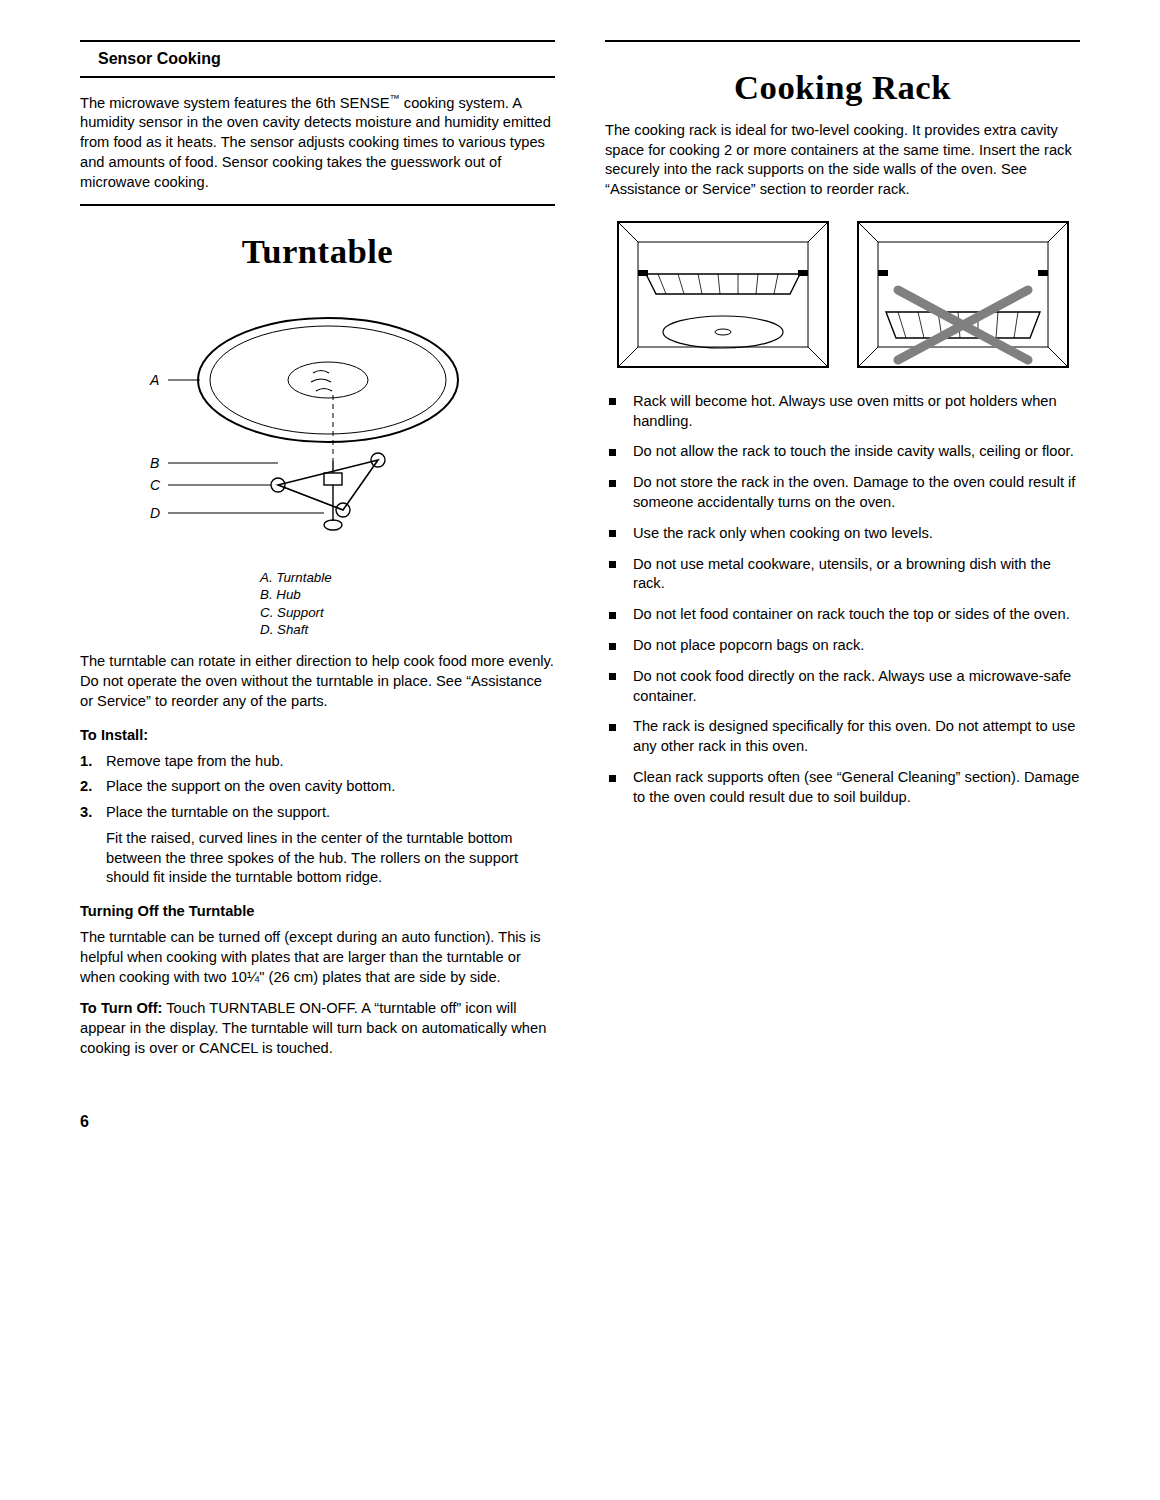Sensor Cooking
The microwave system features the 6th SENSE™ cooking system. A humidity sensor in the oven cavity detects moisture and humidity emitted from food as it heats. The sensor adjusts cooking times to various types and amounts of food. Sensor cooking takes the guesswork out of microwave cooking.
Turntable
A B C D
A. Turntable
B. Hub
C. Support
D. Shaft
The turntable can rotate in either direction to help cook food more evenly. Do not operate the oven without the turntable in place. See “Assistance or Service” to reorder any of the parts.
To Install:
Remove tape from the hub.
Place the support on the oven cavity bottom.
Place the turntable on the support.
Fit the raised, curved lines in the center of the turntable bottom between the three spokes of the hub. The rollers on the support should fit inside the turntable bottom ridge.
Turning Off the Turntable
The turntable can be turned off (except during an auto function). This is helpful when cooking with plates that are larger than the turntable or when cooking with two 10¼" (26 cm) plates that are side by side.
To Turn Off: Touch TURNTABLE ON-OFF. A “turntable off” icon will appear in the display. The turntable will turn back on automatically when cooking is over or CANCEL is touched.
Cooking Rack
The cooking rack is ideal for two-level cooking. It provides extra cavity space for cooking 2 or more containers at the same time. Insert the rack securely into the rack supports on the side walls of the oven. See “Assistance or Service” section to reorder rack.
Rack will become hot. Always use oven mitts or pot holders when handling.
Do not allow the rack to touch the inside cavity walls, ceiling or floor.
Do not store the rack in the oven. Damage to the oven could result if someone accidentally turns on the oven.
Use the rack only when cooking on two levels.
Do not use metal cookware, utensils, or a browning dish with the rack.
Do not let food container on rack touch the top or sides of the oven.
Do not place popcorn bags on rack.
Do not cook food directly on the rack. Always use a microwave-safe container.
The rack is designed specifically for this oven. Do not attempt to use any other rack in this oven.
Clean rack supports often (see “General Cleaning” section). Damage to the oven could result due to soil buildup.
6